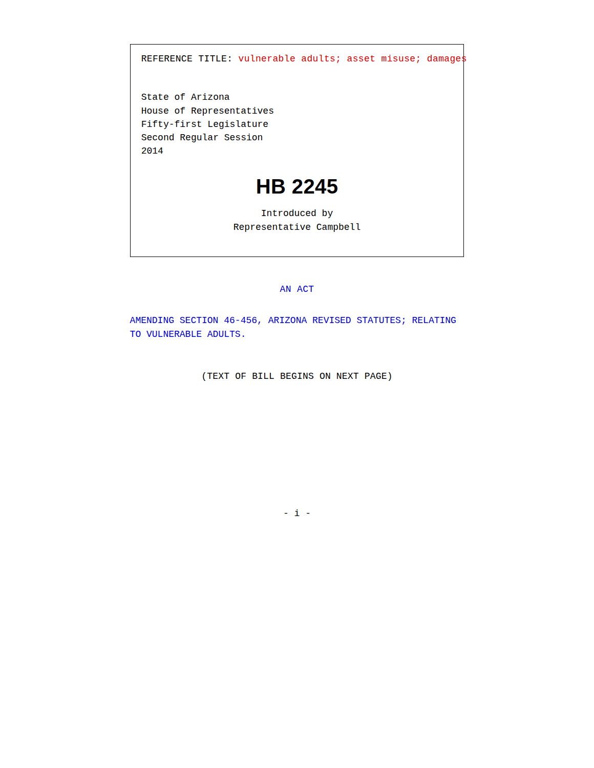REFERENCE TITLE: vulnerable adults; asset misuse; damages
State of Arizona
House of Representatives
Fifty-first Legislature
Second Regular Session
2014
HB 2245
Introduced by
Representative Campbell
AN ACT
AMENDING SECTION 46-456, ARIZONA REVISED STATUTES; RELATING TO VULNERABLE ADULTS.
(TEXT OF BILL BEGINS ON NEXT PAGE)
- i -